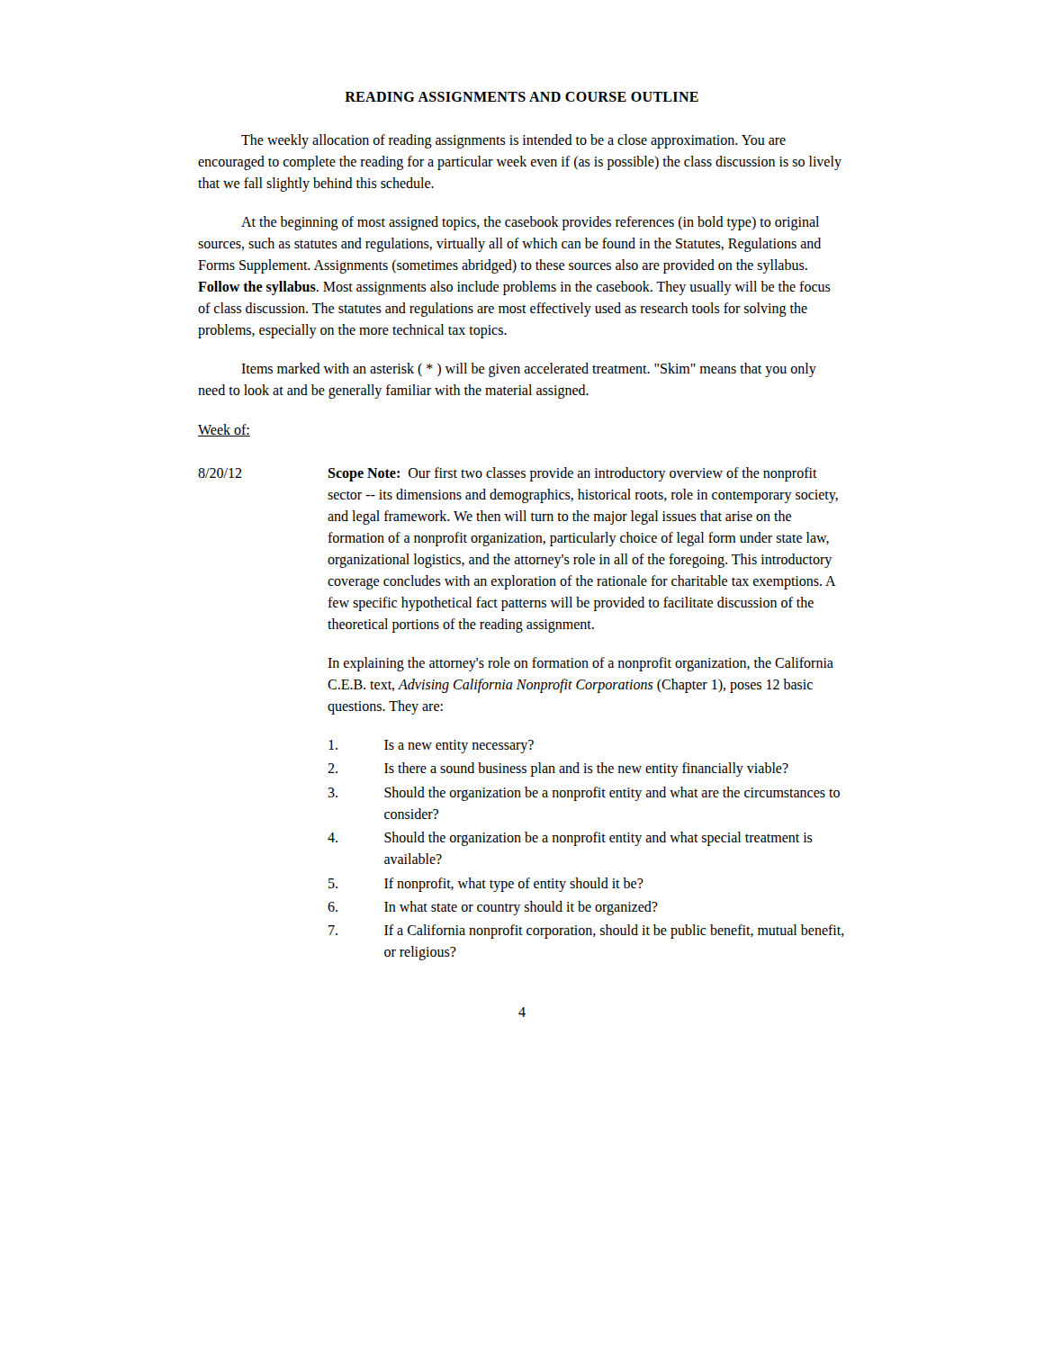READING ASSIGNMENTS AND COURSE OUTLINE
The weekly allocation of reading assignments is intended to be a close approximation. You are encouraged to complete the reading for a particular week even if (as is possible) the class discussion is so lively that we fall slightly behind this schedule.
At the beginning of most assigned topics, the casebook provides references (in bold type) to original sources, such as statutes and regulations, virtually all of which can be found in the Statutes, Regulations and Forms Supplement. Assignments (sometimes abridged) to these sources also are provided on the syllabus. Follow the syllabus. Most assignments also include problems in the casebook. They usually will be the focus of class discussion. The statutes and regulations are most effectively used as research tools for solving the problems, especially on the more technical tax topics.
Items marked with an asterisk ( * ) will be given accelerated treatment. "Skim" means that you only need to look at and be generally familiar with the material assigned.
Week of:
8/20/12
Scope Note: Our first two classes provide an introductory overview of the nonprofit sector -- its dimensions and demographics, historical roots, role in contemporary society, and legal framework. We then will turn to the major legal issues that arise on the formation of a nonprofit organization, particularly choice of legal form under state law, organizational logistics, and the attorney's role in all of the foregoing. This introductory coverage concludes with an exploration of the rationale for charitable tax exemptions. A few specific hypothetical fact patterns will be provided to facilitate discussion of the theoretical portions of the reading assignment.
In explaining the attorney's role on formation of a nonprofit organization, the California C.E.B. text, Advising California Nonprofit Corporations (Chapter 1), poses 12 basic questions. They are:
Is a new entity necessary?
Is there a sound business plan and is the new entity financially viable?
Should the organization be a nonprofit entity and what are the circumstances to consider?
Should the organization be a nonprofit entity and what special treatment is available?
If nonprofit, what type of entity should it be?
In what state or country should it be organized?
If a California nonprofit corporation, should it be public benefit, mutual benefit, or religious?
4